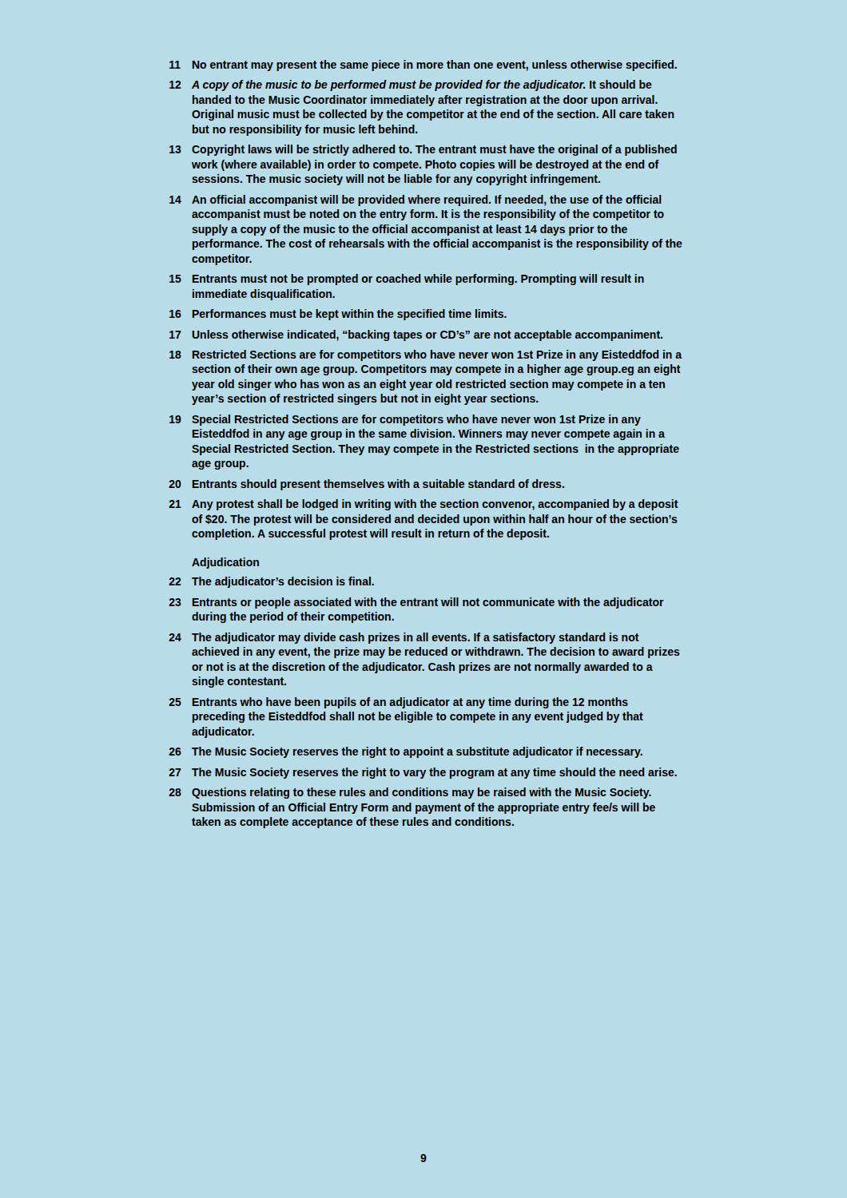11 No entrant may present the same piece in more than one event, unless otherwise specified.
12 A copy of the music to be performed must be provided for the adjudicator. It should be handed to the Music Coordinator immediately after registration at the door upon arrival. Original music must be collected by the competitor at the end of the section. All care taken but no responsibility for music left behind.
13 Copyright laws will be strictly adhered to. The entrant must have the original of a published work (where available) in order to compete. Photo copies will be destroyed at the end of sessions. The music society will not be liable for any copyright infringement.
14 An official accompanist will be provided where required. If needed, the use of the official accompanist must be noted on the entry form. It is the responsibility of the competitor to supply a copy of the music to the official accompanist at least 14 days prior to the performance. The cost of rehearsals with the official accompanist is the responsibility of the competitor.
15 Entrants must not be prompted or coached while performing. Prompting will result in immediate disqualification.
16 Performances must be kept within the specified time limits.
17 Unless otherwise indicated, “backing tapes or CD’s” are not acceptable accompaniment.
18 Restricted Sections are for competitors who have never won 1st Prize in any Eisteddfod in a section of their own age group. Competitors may compete in a higher age group.eg an eight year old singer who has won as an eight year old restricted section may compete in a ten year’s section of restricted singers but not in eight year sections.
19 Special Restricted Sections are for competitors who have never won 1st Prize in any Eisteddfod in any age group in the same division. Winners may never compete again in a Special Restricted Section. They may compete in the Restricted sections in the appropriate age group.
20 Entrants should present themselves with a suitable standard of dress.
21 Any protest shall be lodged in writing with the section convenor, accompanied by a deposit of $20. The protest will be considered and decided upon within half an hour of the section’s completion. A successful protest will result in return of the deposit.
Adjudication
22 The adjudicator’s decision is final.
23 Entrants or people associated with the entrant will not communicate with the adjudicator during the period of their competition.
24 The adjudicator may divide cash prizes in all events. If a satisfactory standard is not achieved in any event, the prize may be reduced or withdrawn. The decision to award prizes or not is at the discretion of the adjudicator. Cash prizes are not normally awarded to a single contestant.
25 Entrants who have been pupils of an adjudicator at any time during the 12 months preceding the Eisteddfod shall not be eligible to compete in any event judged by that adjudicator.
26 The Music Society reserves the right to appoint a substitute adjudicator if necessary.
27 The Music Society reserves the right to vary the program at any time should the need arise.
28 Questions relating to these rules and conditions may be raised with the Music Society. Submission of an Official Entry Form and payment of the appropriate entry fee/s will be taken as complete acceptance of these rules and conditions.
9